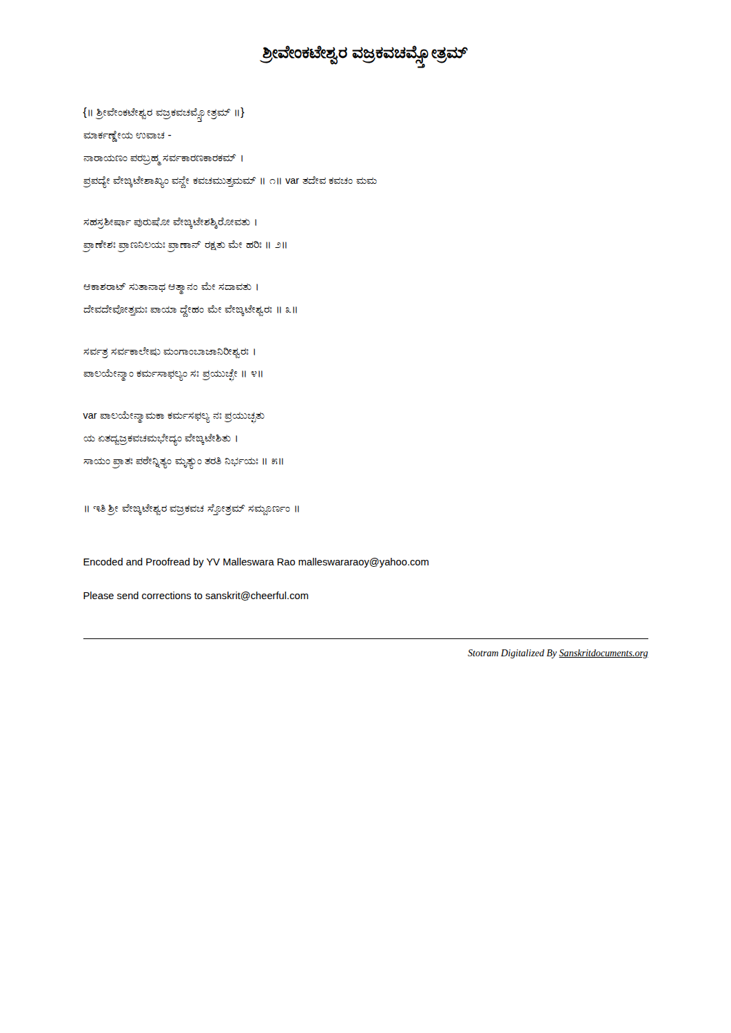ಶ್ರೀವೇಂಕಟೇಶ್ವರ ವಜ್ರಕವಚಮ್ಸ್ತೋತ್ರಮ್
{॥ ಶ್ರೀವೇಂಕಟೇಶ್ವರ ವಜ್ರಕವಚಮ್ಸ್ತೋತ್ರಮ್ ॥}
ಮಾರ್ಕಣ್ಡೇಯ ಉವಾಚ -
ನಾರಾಯಣಂ ಪರಬ್ರಹ್ಮ ಸರ್ವಕಾರಣಕಾರಕಮ್ ।
ಪ್ರಪದ್ಯೇ ವೇಙ್ಕಟೇಶಾಖ್ಯಂ ವನ್ದೇ ಕವಚಮುತ್ತಮಮ್ ॥ ೧॥ var ತದೇವ ಕವಚಂ ಮಮ
ಸಹಸ್ರಶೀರ್ಷಾ ಪುರುಷೋ ವೇಙ್ಕಟೇಶಶ್ಶಿರೋವತು ।
ಪ್ರಾಣೇಶಃ ಪ್ರಾಣನಿಲಯಃ ಪ್ರಾಣಾನ್ ರಕ್ಷತು ಮೇ ಹರಿಃ ॥ ೨॥
ಆಕಾಶರಾಟ್ ಸುತಾನಾಥ ಆತ್ಮಾನಂ ಮೇ ಸದಾವತು ।
ದೇವದೇವೋತ್ತಮಃ ಪಾಯಾ ದ್ದೇಹಂ ಮೇ ವೇಙ್ಕಟೇಶ್ವರಃ ॥ ೩॥
ಸರ್ವತ್ರ ಸರ್ವಕಾಲೇಷು ಮಂಗಾಂಬಾಜಾನಿರೀಶ್ವರಃ ।
ಪಾಲಯೇನ್ಮಾಂ ಕರ್ಮಸಾಫಲ್ಯಂ ಸಃ ಪ್ರಯುಚ್ಛೇ ॥ ೪॥
var ಪಾಲಯೇನ್ಮಾಮಕಾ ಕರ್ಮಸಫಲ್ಯ ನಃ ಪ್ರಯುಚ್ಛತು
ಯ ಏತದ್ವಜ್ರಕವಚಮಭೇದ್ಯಂ ವೇಙ್ಕಟೇಶಿತು ।
ಸಾಯಂ ಪ್ರಾತಃ ಪಠೇನ್ನಿತ್ಯಂ ಮೃತ್ಯುಂ ತರತಿ ನಿರ್ಭಯಃ ॥ ೫॥
॥ ಇತಿ ಶ್ರೀ ವೇಙ್ಕಟೇಶ್ವರ ವಜ್ರಕವಚ ಸ್ತೋತ್ರಮ್ ಸಮ್ಪೂರ್ಣಂ ॥
Encoded and Proofread by YV Malleswara Rao malleswararaoy@yahoo.com
Please send corrections to sanskrit@cheerful.com
Stotram Digitalized By Sanskritdocuments.org